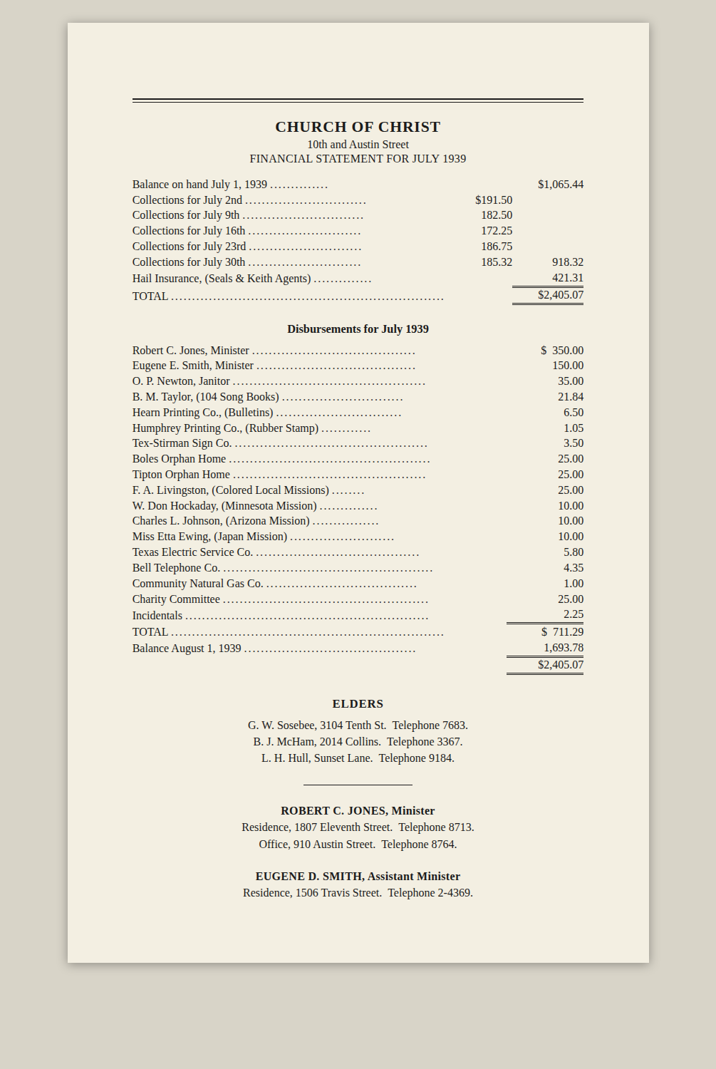CHURCH OF CHRIST
10th and Austin Street
FINANCIAL STATEMENT FOR JULY 1939
| Balance on hand July 1, 1939 .............. | | $1,065.44 |
| Collections for July 2nd ............................. | $191.50 | |
| Collections for July 9th ............................. | 182.50 | |
| Collections for July 16th ........................... | 172.25 | |
| Collections for July 23rd ........................... | 186.75 | |
| Collections for July 30th ........................... | 185.32 | 918.32 |
| Hail Insurance, (Seals & Keith Agents) .............. | | 421.31 |
| TOTAL ................................................................. | | $2,405.07 |
Disbursements for July 1939
| Robert C. Jones, Minister ....................................... | | $ 350.00 |
| Eugene E. Smith, Minister ...................................... | | 150.00 |
| O. P. Newton, Janitor .............................................. | | 35.00 |
| B. M. Taylor, (104 Song Books) ............................. | | 21.84 |
| Hearn Printing Co., (Bulletins) .............................. | | 6.50 |
| Humphrey Printing Co., (Rubber Stamp) ............ | | 1.05 |
| Tex-Stirman Sign Co. .............................................. | | 3.50 |
| Boles Orphan Home ................................................ | | 25.00 |
| Tipton Orphan Home .............................................. | | 25.00 |
| F. A. Livingston, (Colored Local Missions) ........ | | 25.00 |
| W. Don Hockaday, (Minnesota Mission) .............. | | 10.00 |
| Charles L. Johnson, (Arizona Mission) ................ | | 10.00 |
| Miss Etta Ewing, (Japan Mission) ......................... | | 10.00 |
| Texas Electric Service Co. ....................................... | | 5.80 |
| Bell Telephone Co. .................................................. | | 4.35 |
| Community Natural Gas Co. .................................... | | 1.00 |
| Charity Committee ................................................. | | 25.00 |
| Incidentals .......................................................... | | 2.25 |
| TOTAL ................................................................. | | $ 711.29 |
| Balance August 1, 1939 ......................................... | | 1,693.78 |
| | | $2,405.07 |
ELDERS
G. W. Sosebee, 3104 Tenth St. Telephone 7683.
B. J. McHam, 2014 Collins. Telephone 3367.
L. H. Hull, Sunset Lane. Telephone 9184.
ROBERT C. JONES, Minister
Residence, 1807 Eleventh Street. Telephone 8713.
Office, 910 Austin Street. Telephone 8764.
EUGENE D. SMITH, Assistant Minister
Residence, 1506 Travis Street. Telephone 2-4369.